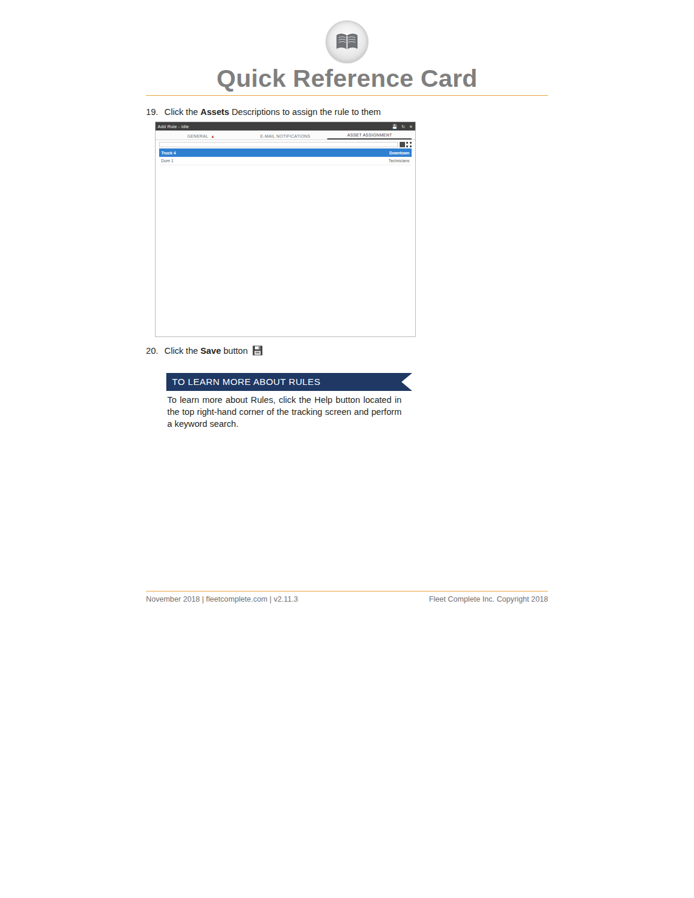Quick Reference Card
19. Click the Assets Descriptions to assign the rule to them
Add Rule - Idle
💾 ↻ ✕
GENERAL ▲
E-MAIL NOTIFICATIONS
ASSET ASSIGNMENT
Truck 4 Downtown
Dom 1 Technicians
20. Click the Save button
TO LEARN MORE ABOUT RULES
To learn more about Rules, click the Help button located in the top right-hand corner of the tracking screen and perform a keyword search.
November 2018 | fleetcomplete.com | v2.11.3
Fleet Complete Inc. Copyright 2018